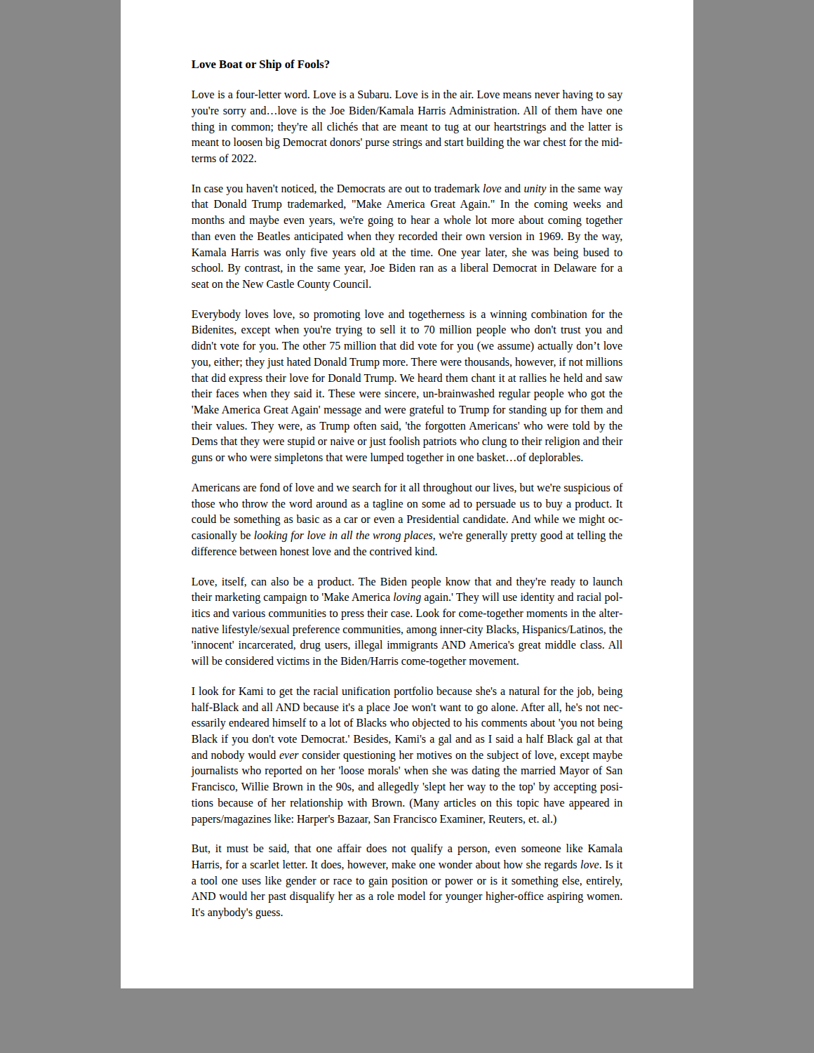Love Boat or Ship of Fools?
Love is a four-letter word. Love is a Subaru. Love is in the air. Love means never having to say you're sorry and…love is the Joe Biden/Kamala Harris Administration. All of them have one thing in common; they're all clichés that are meant to tug at our heartstrings and the latter is meant to loosen big Democrat donors' purse strings and start building the war chest for the mid-terms of 2022.
In case you haven't noticed, the Democrats are out to trademark love and unity in the same way that Donald Trump trademarked, "Make America Great Again." In the coming weeks and months and maybe even years, we're going to hear a whole lot more about coming together than even the Beatles anticipated when they recorded their own version in 1969. By the way, Kamala Harris was only five years old at the time. One year later, she was being bused to school. By contrast, in the same year, Joe Biden ran as a liberal Democrat in Delaware for a seat on the New Castle County Council.
Everybody loves love, so promoting love and togetherness is a winning combination for the Bidenites, except when you're trying to sell it to 70 million people who don't trust you and didn't vote for you. The other 75 million that did vote for you (we assume) actually don’t love you, either; they just hated Donald Trump more. There were thousands, however, if not millions that did express their love for Donald Trump. We heard them chant it at rallies he held and saw their faces when they said it. These were sincere, un-brainwashed regular people who got the 'Make America Great Again' message and were grateful to Trump for standing up for them and their values. They were, as Trump often said, 'the forgotten Americans' who were told by the Dems that they were stupid or naive or just foolish patriots who clung to their religion and their guns or who were simpletons that were lumped together in one basket…of deplorables.
Americans are fond of love and we search for it all throughout our lives, but we're suspicious of those who throw the word around as a tagline on some ad to persuade us to buy a product. It could be something as basic as a car or even a Presidential candidate. And while we might occasionally be looking for love in all the wrong places, we're generally pretty good at telling the difference between honest love and the contrived kind.
Love, itself, can also be a product. The Biden people know that and they're ready to launch their marketing campaign to 'Make America loving again.' They will use identity and racial politics and various communities to press their case. Look for come-together moments in the alternative lifestyle/sexual preference communities, among inner-city Blacks, Hispanics/Latinos, the 'innocent' incarcerated, drug users, illegal immigrants AND America's great middle class. All will be considered victims in the Biden/Harris come-together movement.
I look for Kami to get the racial unification portfolio because she's a natural for the job, being half-Black and all AND because it's a place Joe won't want to go alone. After all, he's not necessarily endeared himself to a lot of Blacks who objected to his comments about 'you not being Black if you don't vote Democrat.' Besides, Kami's a gal and as I said a half Black gal at that and nobody would ever consider questioning her motives on the subject of love, except maybe journalists who reported on her 'loose morals' when she was dating the married Mayor of San Francisco, Willie Brown in the 90s, and allegedly 'slept her way to the top' by accepting positions because of her relationship with Brown. (Many articles on this topic have appeared in papers/magazines like: Harper's Bazaar, San Francisco Examiner, Reuters, et. al.)
But, it must be said, that one affair does not qualify a person, even someone like Kamala Harris, for a scarlet letter. It does, however, make one wonder about how she regards love. Is it a tool one uses like gender or race to gain position or power or is it something else, entirely, AND would her past disqualify her as a role model for younger higher-office aspiring women. It's anybody's guess.